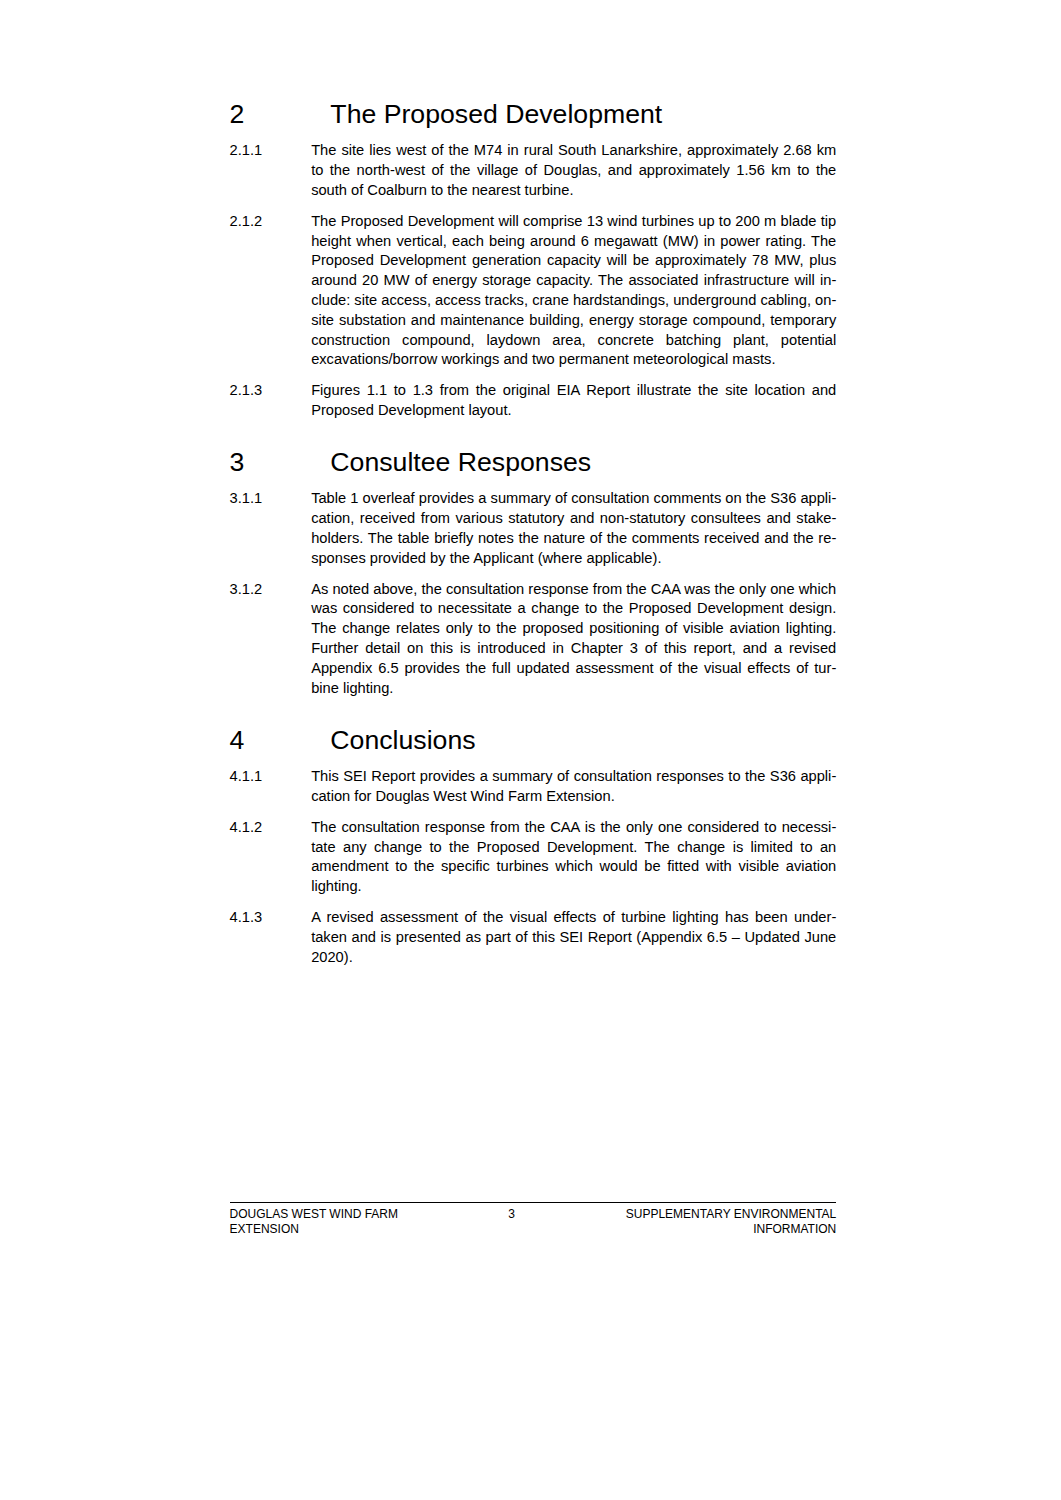2 The Proposed Development
2.1.1
The site lies west of the M74 in rural South Lanarkshire, approximately 2.68 km to the north-west of the village of Douglas, and approximately 1.56 km to the south of Coalburn to the nearest turbine.
2.1.2
The Proposed Development will comprise 13 wind turbines up to 200 m blade tip height when vertical, each being around 6 megawatt (MW) in power rating. The Proposed Development generation capacity will be approximately 78 MW, plus around 20 MW of energy storage capacity. The associated infrastructure will include: site access, access tracks, crane hardstandings, underground cabling, on-site substation and maintenance building, energy storage compound, temporary construction compound, laydown area, concrete batching plant, potential excavations/borrow workings and two permanent meteorological masts.
2.1.3
Figures 1.1 to 1.3 from the original EIA Report illustrate the site location and Proposed Development layout.
3 Consultee Responses
3.1.1
Table 1 overleaf provides a summary of consultation comments on the S36 application, received from various statutory and non-statutory consultees and stakeholders. The table briefly notes the nature of the comments received and the responses provided by the Applicant (where applicable).
3.1.2
As noted above, the consultation response from the CAA was the only one which was considered to necessitate a change to the Proposed Development design. The change relates only to the proposed positioning of visible aviation lighting. Further detail on this is introduced in Chapter 3 of this report, and a revised Appendix 6.5 provides the full updated assessment of the visual effects of turbine lighting.
4 Conclusions
4.1.1
This SEI Report provides a summary of consultation responses to the S36 application for Douglas West Wind Farm Extension.
4.1.2
The consultation response from the CAA is the only one considered to necessitate any change to the Proposed Development. The change is limited to an amendment to the specific turbines which would be fitted with visible aviation lighting.
4.1.3
A revised assessment of the visual effects of turbine lighting has been undertaken and is presented as part of this SEI Report (Appendix 6.5 – Updated June 2020).
DOUGLAS WEST WIND FARM
EXTENSION
3
SUPPLEMENTARY ENVIRONMENTAL
INFORMATION